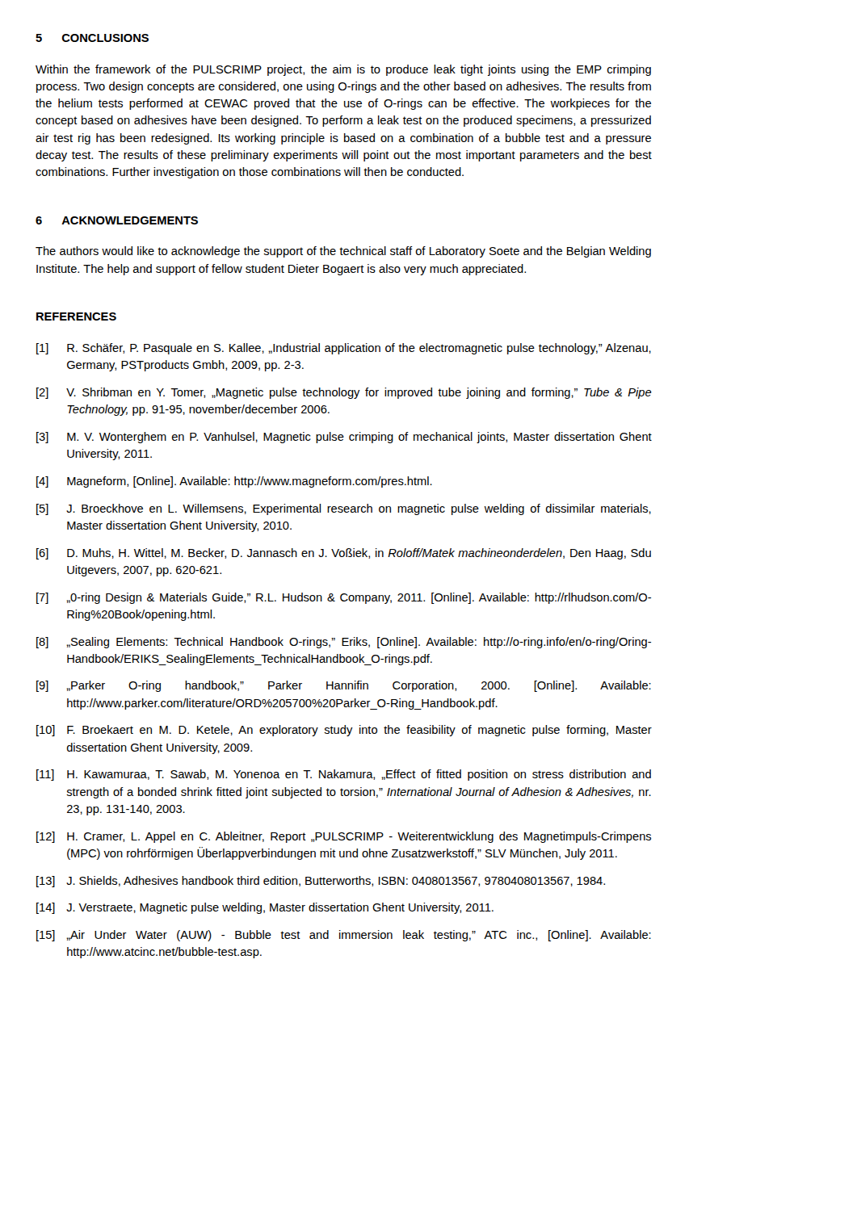5 CONCLUSIONS
Within the framework of the PULSCRIMP project, the aim is to produce leak tight joints using the EMP crimping process. Two design concepts are considered, one using O-rings and the other based on adhesives. The results from the helium tests performed at CEWAC proved that the use of O-rings can be effective. The workpieces for the concept based on adhesives have been designed. To perform a leak test on the produced specimens, a pressurized air test rig has been redesigned. Its working principle is based on a combination of a bubble test and a pressure decay test. The results of these preliminary experiments will point out the most important parameters and the best combinations. Further investigation on those combinations will then be conducted.
6 ACKNOWLEDGEMENTS
The authors would like to acknowledge the support of the technical staff of Laboratory Soete and the Belgian Welding Institute. The help and support of fellow student Dieter Bogaert is also very much appreciated.
REFERENCES
[1] R. Schäfer, P. Pasquale en S. Kallee, „Industrial application of the electromagnetic pulse technology,” Alzenau, Germany, PSTproducts Gmbh, 2009, pp. 2-3.
[2] V. Shribman en Y. Tomer, „Magnetic pulse technology for improved tube joining and forming,” Tube & Pipe Technology, pp. 91-95, november/december 2006.
[3] M. V. Wonterghem en P. Vanhulsel, Magnetic pulse crimping of mechanical joints, Master dissertation Ghent University, 2011.
[4] Magneform, [Online]. Available: http://www.magneform.com/pres.html.
[5] J. Broeckhove en L. Willemsens, Experimental research on magnetic pulse welding of dissimilar materials, Master dissertation Ghent University, 2010.
[6] D. Muhs, H. Wittel, M. Becker, D. Jannasch en J. Voßiek, in Roloff/Matek machineonderdelen, Den Haag, Sdu Uitgevers, 2007, pp. 620-621.
[7]„0-ring Design & Materials Guide,” R.L. Hudson & Company, 2011. [Online]. Available: http://rlhudson.com/O-Ring%20Book/opening.html.
[8]„Sealing Elements: Technical Handbook O-rings,” Eriks, [Online]. Available: http://o-ring.info/en/o-ring/Oring-Handbook/ERIKS_SealingElements_TechnicalHandbook_O-rings.pdf.
[9]„Parker O-ring handbook,” Parker Hannifin Corporation, 2000. [Online]. Available: http://www.parker.com/literature/ORD%205700%20Parker_O-Ring_Handbook.pdf.
[10] F. Broekaert en M. D. Ketele, An exploratory study into the feasibility of magnetic pulse forming, Master dissertation Ghent University, 2009.
[11] H. Kawamuraa, T. Sawab, M. Yonenoa en T. Nakamura, „Effect of fitted position on stress distribution and strength of a bonded shrink fitted joint subjected to torsion,” International Journal of Adhesion & Adhesives, nr. 23, pp. 131-140, 2003.
[12] H. Cramer, L. Appel en C. Ableitner, Report „PULSCRIMP - Weiterentwicklung des Magnetimpuls-Crimpens (MPC) von rohrförmigen Überlappverbindungen mit und ohne Zusatzwerkstoff,” SLV München, July 2011.
[13] J. Shields, Adhesives handbook third edition, Butterworths, ISBN: 0408013567, 9780408013567, 1984.
[14] J. Verstraete, Magnetic pulse welding, Master dissertation Ghent University, 2011.
[15]„Air Under Water (AUW) - Bubble test and immersion leak testing,” ATC inc., [Online]. Available: http://www.atcinc.net/bubble-test.asp.